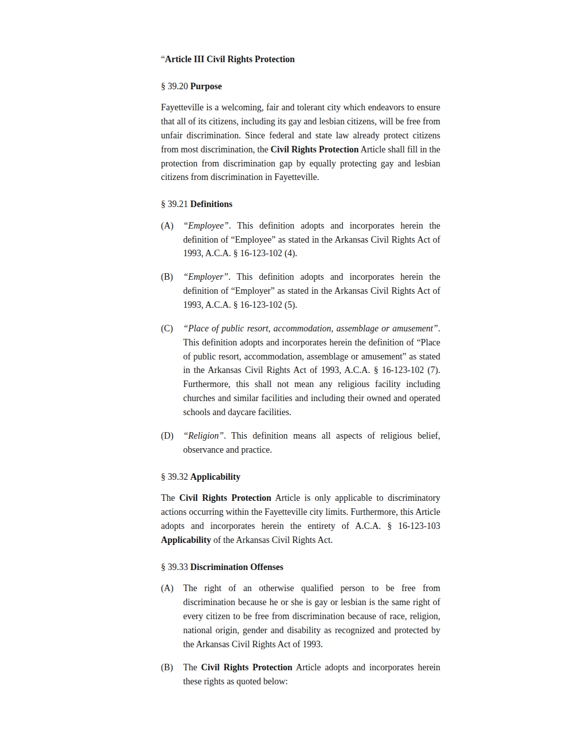“Article III Civil Rights Protection
§ 39.20 Purpose
Fayetteville is a welcoming, fair and tolerant city which endeavors to ensure that all of its citizens, including its gay and lesbian citizens, will be free from unfair discrimination. Since federal and state law already protect citizens from most discrimination, the Civil Rights Protection Article shall fill in the protection from discrimination gap by equally protecting gay and lesbian citizens from discrimination in Fayetteville.
§ 39.21 Definitions
(A)“Employee”. This definition adopts and incorporates herein the definition of “Employee” as stated in the Arkansas Civil Rights Act of 1993, A.C.A. § 16-123-102 (4).
(B)“Employer”. This definition adopts and incorporates herein the definition of “Employer” as stated in the Arkansas Civil Rights Act of 1993, A.C.A. § 16-123-102 (5).
(C)“Place of public resort, accommodation, assemblage or amusement”. This definition adopts and incorporates herein the definition of “Place of public resort, accommodation, assemblage or amusement” as stated in the Arkansas Civil Rights Act of 1993, A.C.A. § 16-123-102 (7). Furthermore, this shall not mean any religious facility including churches and similar facilities and including their owned and operated schools and daycare facilities.
(D)“Religion”. This definition means all aspects of religious belief, observance and practice.
§ 39.32 Applicability
The Civil Rights Protection Article is only applicable to discriminatory actions occurring within the Fayetteville city limits. Furthermore, this Article adopts and incorporates herein the entirety of A.C.A. § 16-123-103 Applicability of the Arkansas Civil Rights Act.
§ 39.33 Discrimination Offenses
(A) The right of an otherwise qualified person to be free from discrimination because he or she is gay or lesbian is the same right of every citizen to be free from discrimination because of race, religion, national origin, gender and disability as recognized and protected by the Arkansas Civil Rights Act of 1993.
(B) The Civil Rights Protection Article adopts and incorporates herein these rights as quoted below: